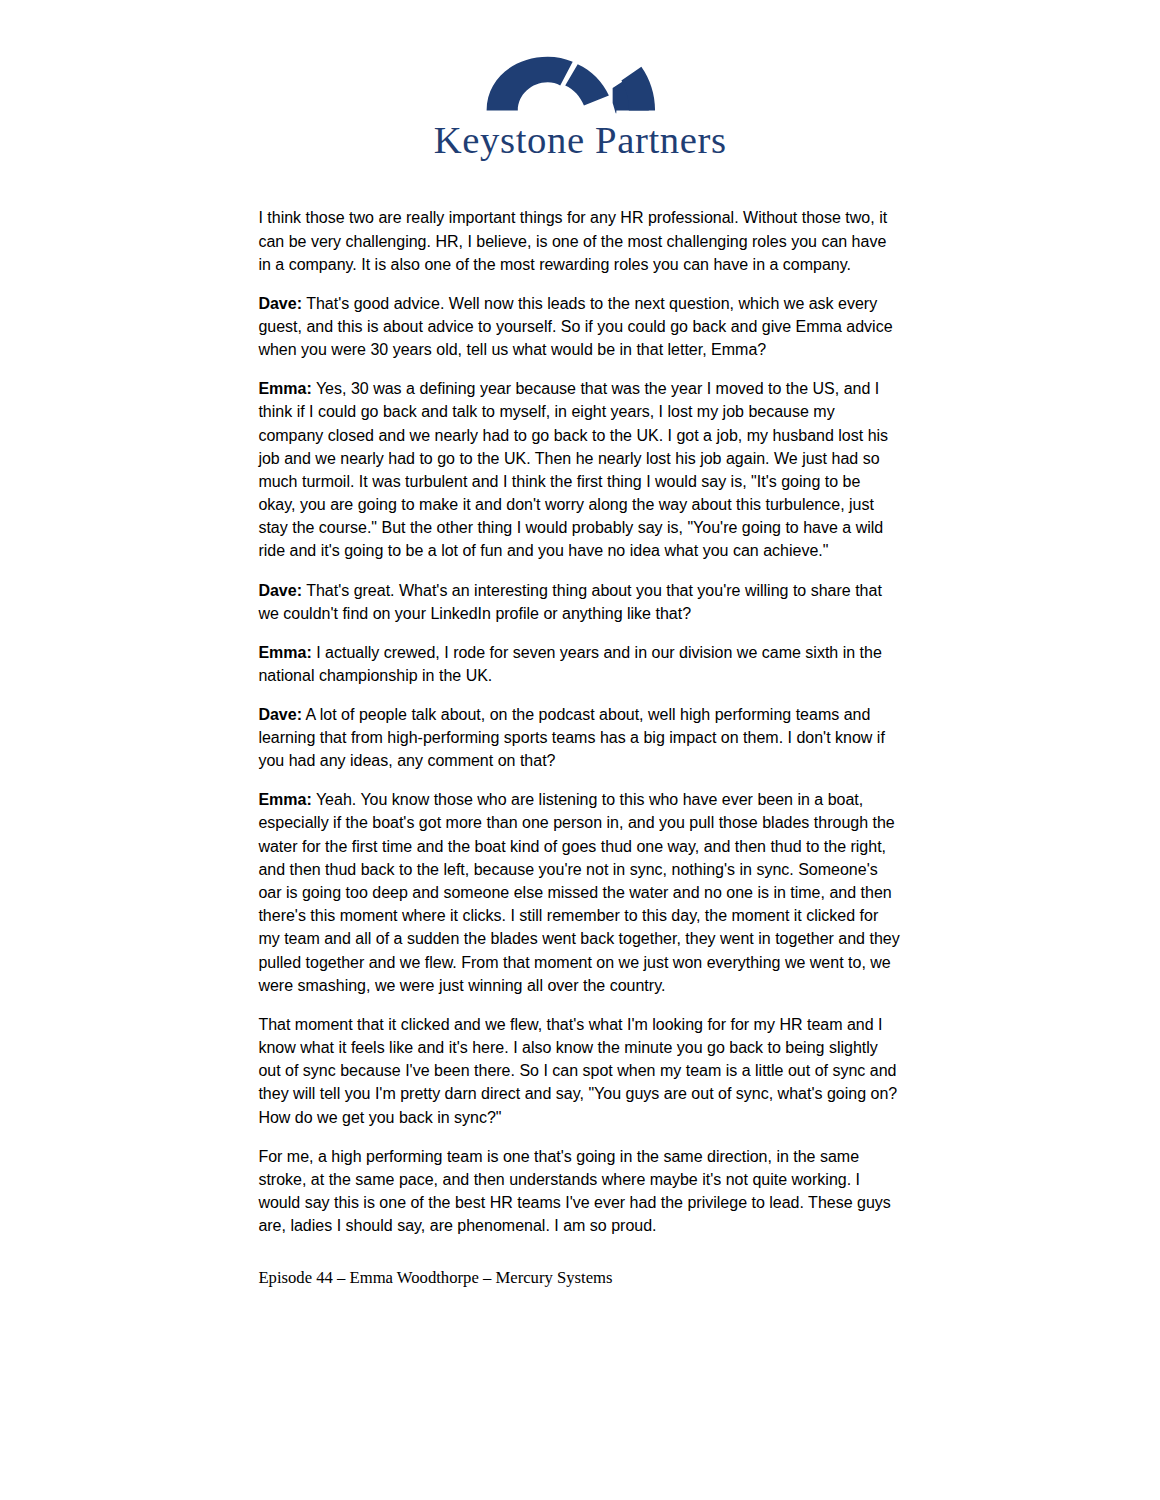Keystone Partners
I think those two are really important things for any HR professional. Without those two, it can be very challenging. HR, I believe, is one of the most challenging roles you can have in a company. It is also one of the most rewarding roles you can have in a company.
Dave: That's good advice. Well now this leads to the next question, which we ask every guest, and this is about advice to yourself. So if you could go back and give Emma advice when you were 30 years old, tell us what would be in that letter, Emma?
Emma: Yes, 30 was a defining year because that was the year I moved to the US, and I think if I could go back and talk to myself, in eight years, I lost my job because my company closed and we nearly had to go back to the UK. I got a job, my husband lost his job and we nearly had to go to the UK. Then he nearly lost his job again. We just had so much turmoil. It was turbulent and I think the first thing I would say is, "It's going to be okay, you are going to make it and don't worry along the way about this turbulence, just stay the course." But the other thing I would probably say is, "You're going to have a wild ride and it's going to be a lot of fun and you have no idea what you can achieve."
Dave: That's great. What's an interesting thing about you that you're willing to share that we couldn't find on your LinkedIn profile or anything like that?
Emma: I actually crewed, I rode for seven years and in our division we came sixth in the national championship in the UK.
Dave: A lot of people talk about, on the podcast about, well high performing teams and learning that from high-performing sports teams has a big impact on them. I don't know if you had any ideas, any comment on that?
Emma: Yeah. You know those who are listening to this who have ever been in a boat, especially if the boat's got more than one person in, and you pull those blades through the water for the first time and the boat kind of goes thud one way, and then thud to the right, and then thud back to the left, because you're not in sync, nothing's in sync. Someone's oar is going too deep and someone else missed the water and no one is in time, and then there's this moment where it clicks. I still remember to this day, the moment it clicked for my team and all of a sudden the blades went back together, they went in together and they pulled together and we flew. From that moment on we just won everything we went to, we were smashing, we were just winning all over the country.
That moment that it clicked and we flew, that's what I'm looking for for my HR team and I know what it feels like and it's here. I also know the minute you go back to being slightly out of sync because I've been there. So I can spot when my team is a little out of sync and they will tell you I'm pretty darn direct and say, "You guys are out of sync, what's going on? How do we get you back in sync?"
For me, a high performing team is one that's going in the same direction, in the same stroke, at the same pace, and then understands where maybe it's not quite working. I would say this is one of the best HR teams I've ever had the privilege to lead. These guys are, ladies I should say, are phenomenal. I am so proud.
Episode 44 – Emma Woodthorpe – Mercury Systems